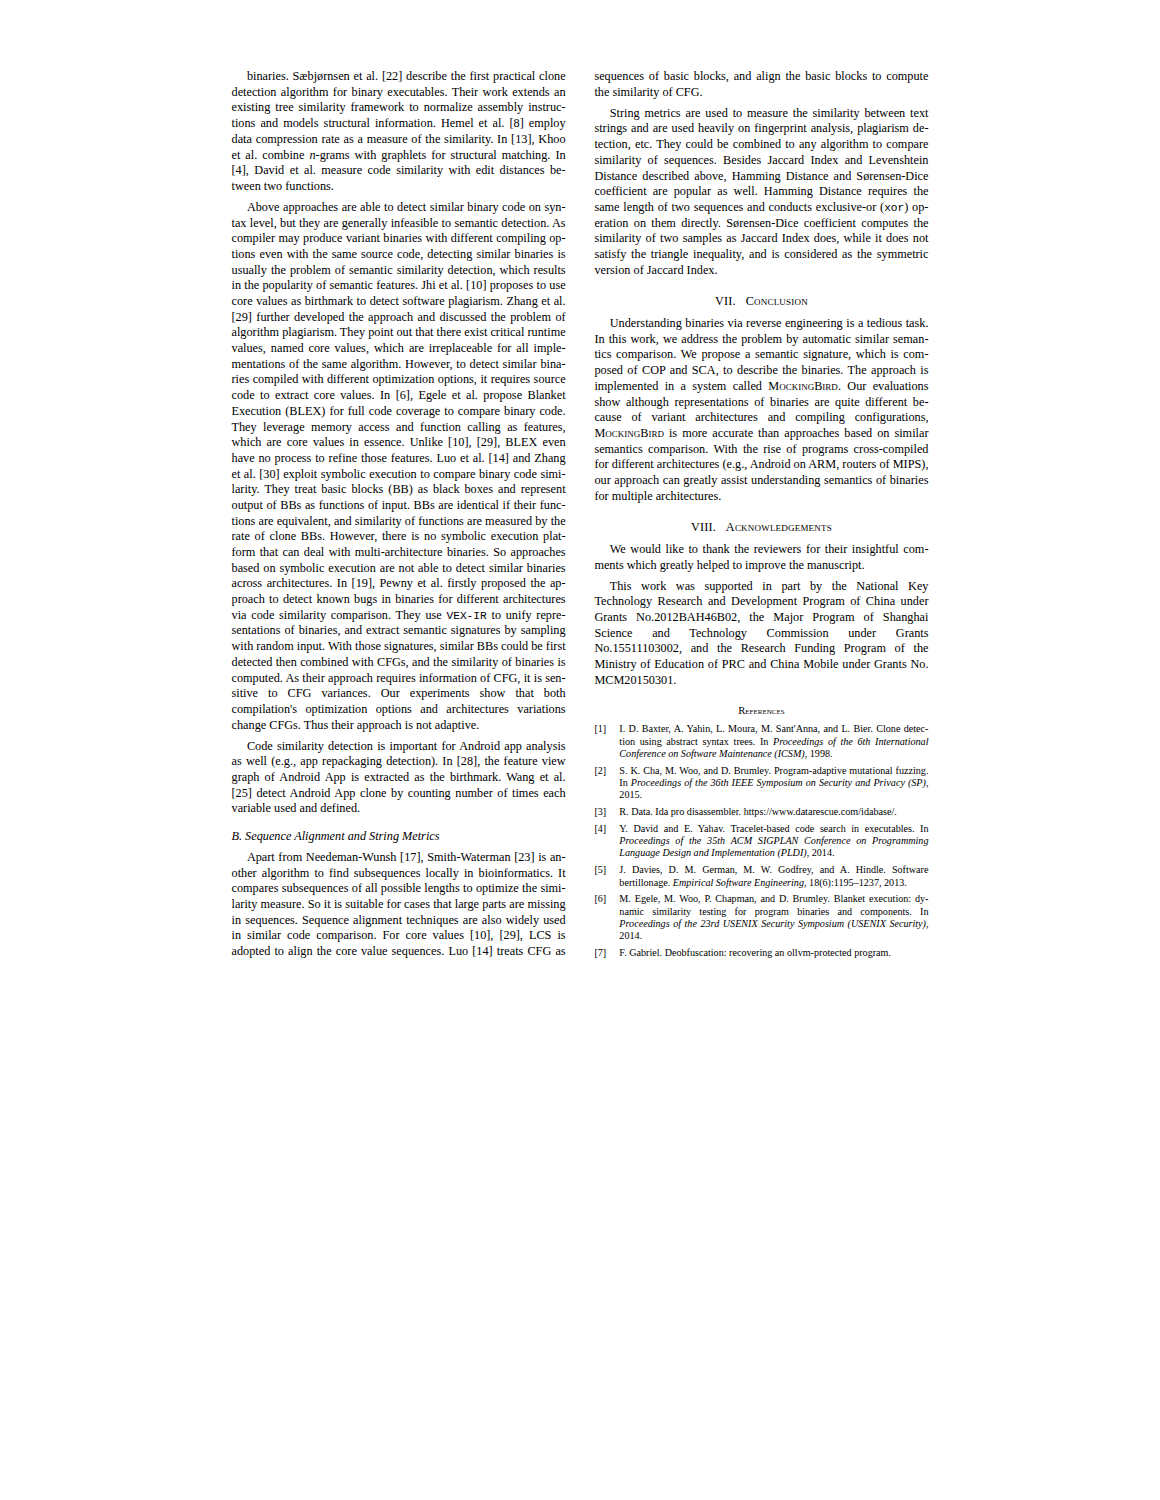binaries. Sæbjørnsen et al. [22] describe the first practical clone detection algorithm for binary executables. Their work extends an existing tree similarity framework to normalize assembly instructions and models structural information. Hemel et al. [8] employ data compression rate as a measure of the similarity. In [13], Khoo et al. combine n-grams with graphlets for structural matching. In [4], David et al. measure code similarity with edit distances between two functions.
Above approaches are able to detect similar binary code on syntax level, but they are generally infeasible to semantic detection. As compiler may produce variant binaries with different compiling options even with the same source code, detecting similar binaries is usually the problem of semantic similarity detection, which results in the popularity of semantic features. Jhi et al. [10] proposes to use core values as birthmark to detect software plagiarism. Zhang et al. [29] further developed the approach and discussed the problem of algorithm plagiarism. They point out that there exist critical runtime values, named core values, which are irreplaceable for all implementations of the same algorithm. However, to detect similar binaries compiled with different optimization options, it requires source code to extract core values. In [6], Egele et al. propose Blanket Execution (BLEX) for full code coverage to compare binary code. They leverage memory access and function calling as features, which are core values in essence. Unlike [10], [29], BLEX even have no process to refine those features. Luo et al. [14] and Zhang et al. [30] exploit symbolic execution to compare binary code similarity. They treat basic blocks (BB) as black boxes and represent output of BBs as functions of input. BBs are identical if their functions are equivalent, and similarity of functions are measured by the rate of clone BBs. However, there is no symbolic execution platform that can deal with multi-architecture binaries. So approaches based on symbolic execution are not able to detect similar binaries across architectures. In [19], Pewny et al. firstly proposed the approach to detect known bugs in binaries for different architectures via code similarity comparison. They use VEX-IR to unify representations of binaries, and extract semantic signatures by sampling with random input. With those signatures, similar BBs could be first detected then combined with CFGs, and the similarity of binaries is computed. As their approach requires information of CFG, it is sensitive to CFG variances. Our experiments show that both compilation's optimization options and architectures variations change CFGs. Thus their approach is not adaptive.
Code similarity detection is important for Android app analysis as well (e.g., app repackaging detection). In [28], the feature view graph of Android App is extracted as the birthmark. Wang et al. [25] detect Android App clone by counting number of times each variable used and defined.
B. Sequence Alignment and String Metrics
Apart from Needeman-Wunsh [17], Smith-Waterman [23] is another algorithm to find subsequences locally in bioinformatics. It compares subsequences of all possible lengths to optimize the similarity measure. So it is suitable for cases that large parts are missing in sequences. Sequence alignment techniques are also widely used in similar code comparison. For core values [10], [29], LCS is adopted to align the core value sequences. Luo [14] treats CFG as sequences of basic blocks, and align the basic blocks to compute the similarity of CFG.
String metrics are used to measure the similarity between text strings and are used heavily on fingerprint analysis, plagiarism detection, etc. They could be combined to any algorithm to compare similarity of sequences. Besides Jaccard Index and Levenshtein Distance described above, Hamming Distance and Sørensen-Dice coefficient are popular as well. Hamming Distance requires the same length of two sequences and conducts exclusive-or (xor) operation on them directly. Sørensen-Dice coefficient computes the similarity of two samples as Jaccard Index does, while it does not satisfy the triangle inequality, and is considered as the symmetric version of Jaccard Index.
VII. Conclusion
Understanding binaries via reverse engineering is a tedious task. In this work, we address the problem by automatic similar semantics comparison. We propose a semantic signature, which is composed of COP and SCA, to describe the binaries. The approach is implemented in a system called MockingBird. Our evaluations show although representations of binaries are quite different because of variant architectures and compiling configurations, MockingBird is more accurate than approaches based on similar semantics comparison. With the rise of programs cross-compiled for different architectures (e.g., Android on ARM, routers of MIPS), our approach can greatly assist understanding semantics of binaries for multiple architectures.
VIII. Acknowledgements
We would like to thank the reviewers for their insightful comments which greatly helped to improve the manuscript.
This work was supported in part by the National Key Technology Research and Development Program of China under Grants No.2012BAH46B02, the Major Program of Shanghai Science and Technology Commission under Grants No.15511103002, and the Research Funding Program of the Ministry of Education of PRC and China Mobile under Grants No. MCM20150301.
References
[1] I. D. Baxter, A. Yahin, L. Moura, M. Sant'Anna, and L. Bier. Clone detection using abstract syntax trees. In Proceedings of the 6th International Conference on Software Maintenance (ICSM), 1998.
[2] S. K. Cha, M. Woo, and D. Brumley. Program-adaptive mutational fuzzing. In Proceedings of the 36th IEEE Symposium on Security and Privacy (SP), 2015.
[3] R. Data. Ida pro disassembler. https://www.datarescue.com/idabase/.
[4] Y. David and E. Yahav. Tracelet-based code search in executables. In Proceedings of the 35th ACM SIGPLAN Conference on Programming Language Design and Implementation (PLDI), 2014.
[5] J. Davies, D. M. German, M. W. Godfrey, and A. Hindle. Software bertillonage. Empirical Software Engineering, 18(6):1195–1237, 2013.
[6] M. Egele, M. Woo, P. Chapman, and D. Brumley. Blanket execution: dynamic similarity testing for program binaries and components. In Proceedings of the 23rd USENIX Security Symposium (USENIX Security), 2014.
[7] F. Gabriel. Deobfuscation: recovering an ollvm-protected program.